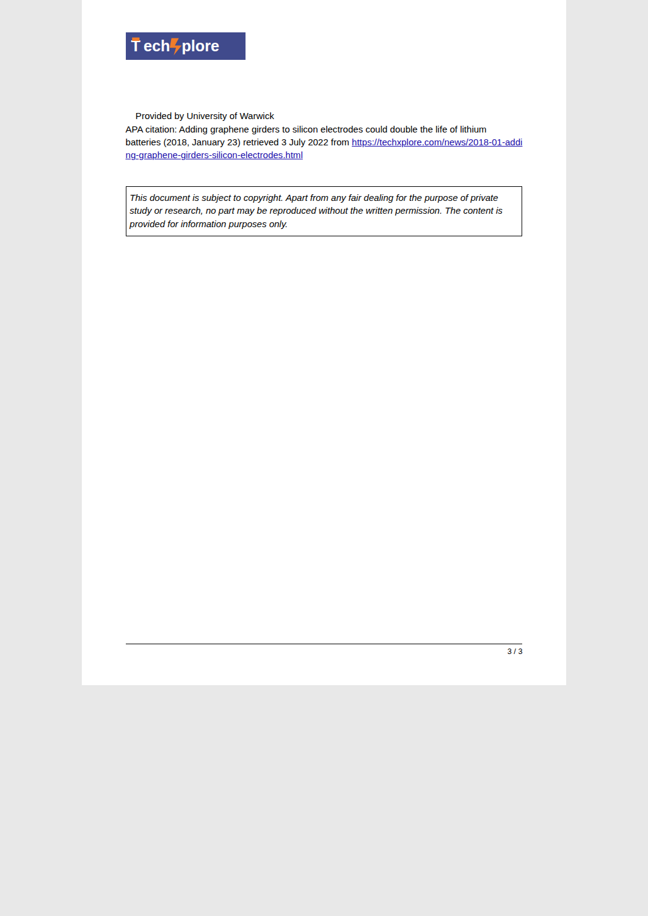Provided by University of Warwick
APA citation: Adding graphene girders to silicon electrodes could double the life of lithium batteries (2018, January 23) retrieved 3 July 2022 from https://techxplore.com/news/2018-01-adding-graphene-girders-silicon-electrodes.html
This document is subject to copyright. Apart from any fair dealing for the purpose of private study or research, no part may be reproduced without the written permission. The content is provided for information purposes only.
3 / 3